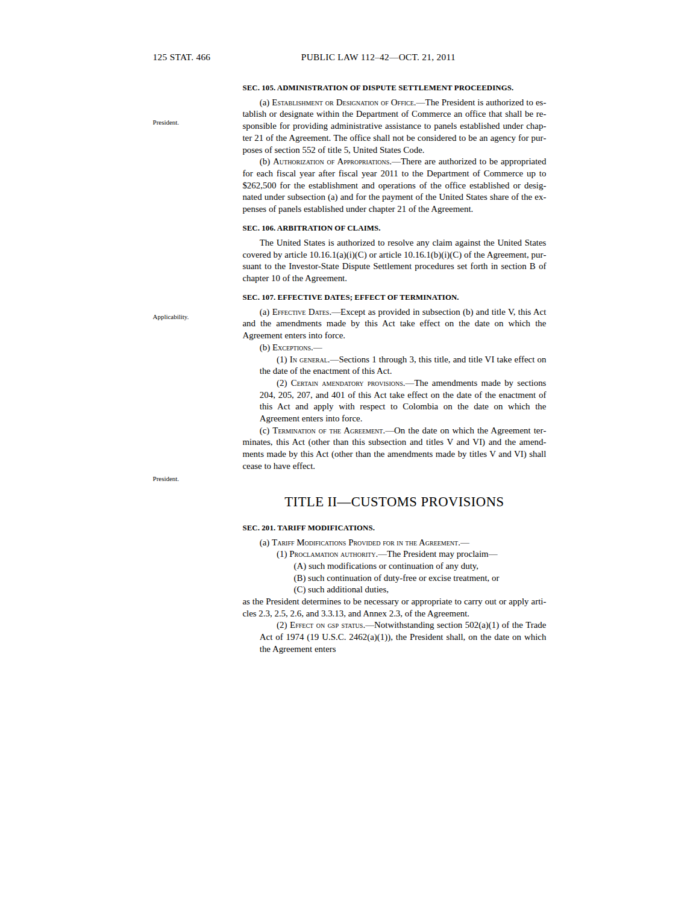125 STAT. 466 PUBLIC LAW 112–42—OCT. 21, 2011
President.
Applicability.
President.
SEC. 105. ADMINISTRATION OF DISPUTE SETTLEMENT PROCEEDINGS.
(a) Establishment or Designation of Office.—The President is authorized to establish or designate within the Department of Commerce an office that shall be responsible for providing administrative assistance to panels established under chapter 21 of the Agreement. The office shall not be considered to be an agency for purposes of section 552 of title 5, United States Code.
(b) Authorization of Appropriations.—There are authorized to be appropriated for each fiscal year after fiscal year 2011 to the Department of Commerce up to $262,500 for the establishment and operations of the office established or designated under subsection (a) and for the payment of the United States share of the expenses of panels established under chapter 21 of the Agreement.
SEC. 106. ARBITRATION OF CLAIMS.
The United States is authorized to resolve any claim against the United States covered by article 10.16.1(a)(i)(C) or article 10.16.1(b)(i)(C) of the Agreement, pursuant to the Investor-State Dispute Settlement procedures set forth in section B of chapter 10 of the Agreement.
SEC. 107. EFFECTIVE DATES; EFFECT OF TERMINATION.
(a) Effective Dates.—Except as provided in subsection (b) and title V, this Act and the amendments made by this Act take effect on the date on which the Agreement enters into force.
(b) Exceptions.—
(1) In general.—Sections 1 through 3, this title, and title VI take effect on the date of the enactment of this Act.
(2) Certain amendatory provisions.—The amendments made by sections 204, 205, 207, and 401 of this Act take effect on the date of the enactment of this Act and apply with respect to Colombia on the date on which the Agreement enters into force.
(c) Termination of the Agreement.—On the date on which the Agreement terminates, this Act (other than this subsection and titles V and VI) and the amendments made by this Act (other than the amendments made by titles V and VI) shall cease to have effect.
TITLE II—CUSTOMS PROVISIONS
SEC. 201. TARIFF MODIFICATIONS.
(a) Tariff Modifications Provided for in the Agreement.—
(1) Proclamation authority.—The President may proclaim—
(A) such modifications or continuation of any duty,
(B) such continuation of duty-free or excise treatment, or
(C) such additional duties,
as the President determines to be necessary or appropriate to carry out or apply articles 2.3, 2.5, 2.6, and 3.3.13, and Annex 2.3, of the Agreement.
(2) Effect on gsp status.—Notwithstanding section 502(a)(1) of the Trade Act of 1974 (19 U.S.C. 2462(a)(1)), the President shall, on the date on which the Agreement enters